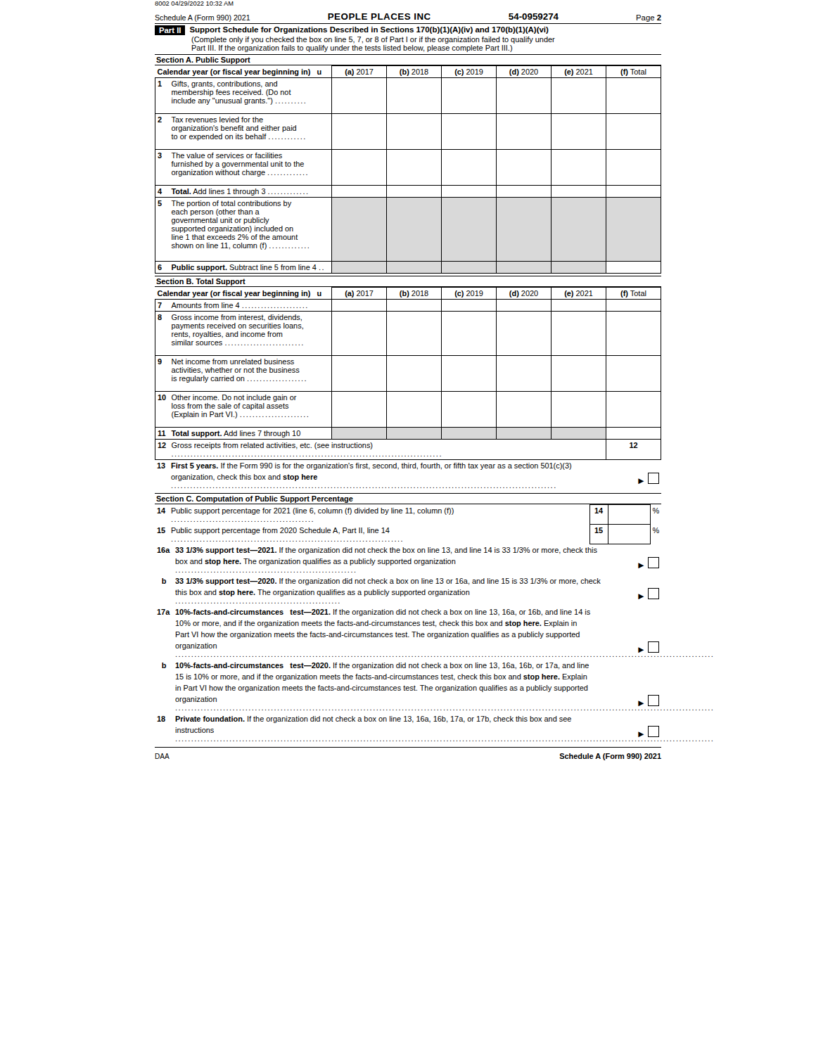8002 04/29/2022 10:32 AM
Schedule A (Form 990) 2021
PEOPLE PLACES INC
54-0959274
Page 2
Part II
Support Schedule for Organizations Described in Sections 170(b)(1)(A)(iv) and 170(b)(1)(A)(vi)
(Complete only if you checked the box on line 5, 7, or 8 of Part I or if the organization failed to qualify under
Part III. If the organization fails to qualify under the tests listed below, please complete Part III.)
Section A. Public Support
| Calendar year (or fiscal year beginning in) u | (a) 2017 | (b) 2018 | (c) 2019 | (d) 2020 | (e) 2021 | (f) Total |
| 1 | Gifts, grants, contributions, and membership fees received. (Do not include any "unusual grants.") .......... | | | | | | |
| 2 | Tax revenues levied for the organization's benefit and either paid to or expended on its behalf ............ | | | | | | |
| 3 | The value of services or facilities furnished by a governmental unit to the organization without charge ............. | | | | | | |
| 4 | Total. Add lines 1 through 3 ............. | | | | | | |
| 5 | The portion of total contributions by each person (other than a governmental unit or publicly supported organization) included on line 1 that exceeds 2% of the amount shown on line 11, column (f) ............. | | | | | | |
| 6 | Public support. Subtract line 5 from line 4 .. | | | | | | |
Section B. Total Support
| Calendar year (or fiscal year beginning in) u | (a) 2017 | (b) 2018 | (c) 2019 | (d) 2020 | (e) 2021 | (f) Total |
| 7 | Amounts from line 4 ..................... | | | | | | |
| 8 | Gross income from interest, dividends, payments received on securities loans, rents, royalties, and income from similar sources ......................... | | | | | | |
| 9 | Net income from unrelated business activities, whether or not the business is regularly carried on ................... | | | | | | |
| 10 | Other income. Do not include gain or loss from the sale of capital assets (Explain in Part VI.) ...................... | | | | | | |
| 11 | Total support. Add lines 7 through 10 | | | | | | |
| 12 | Gross receipts from related activities, etc. (see instructions) ..................................................................................... | 12 |
| 13 | First 5 years. If the Form 990 is for the organization's first, second, third, fourth, or fifth tax year as a section 501(c)(3) | |
| | organization, check this box and stop here ......................................................................................................................... | ► |
Section C. Computation of Public Support Percentage
| 14 | Public support percentage for 2021 (line 6, column (f) divided by line 11, column (f)) ............................................. | 14 | | % |
| 15 | Public support percentage from 2020 Schedule A, Part II, line 14 ......................................................................... | 15 | | % |
| 16a | 33 1/3% support test—2021. If the organization did not check the box on line 13, and line 14 is 33 1/3% or more, check this | |
| | box and stop here. The organization qualifies as a publicly supported organization ......................................................... | ► |
| b | 33 1/3% support test—2020. If the organization did not check a box on line 13 or 16a, and line 15 is 33 1/3% or more, check | |
| | this box and stop here. The organization qualifies as a publicly supported organization .................................................... | ► |
| 17a | 10%-facts-and-circumstances test—2021. If the organization did not check a box on line 13, 16a, or 16b, and line 14 is | |
| | 10% or more, and if the organization meets the facts-and-circumstances test, check this box and stop here. Explain in | |
| | Part VI how the organization meets the facts-and-circumstances test. The organization qualifies as a publicly supported | |
| | organization ......................................................................................................................................................................... | ► |
| b | 10%-facts-and-circumstances test—2020. If the organization did not check a box on line 13, 16a, 16b, or 17a, and line | |
| | 15 is 10% or more, and if the organization meets the facts-and-circumstances test, check this box and stop here. Explain | |
| | in Part VI how the organization meets the facts-and-circumstances test. The organization qualifies as a publicly supported | |
| | organization ......................................................................................................................................................................... | ► |
| 18 | Private foundation. If the organization did not check a box on line 13, 16a, 16b, 17a, or 17b, check this box and see | |
| | instructions ......................................................................................................................................................................... | ► |
DAA
Schedule A (Form 990) 2021